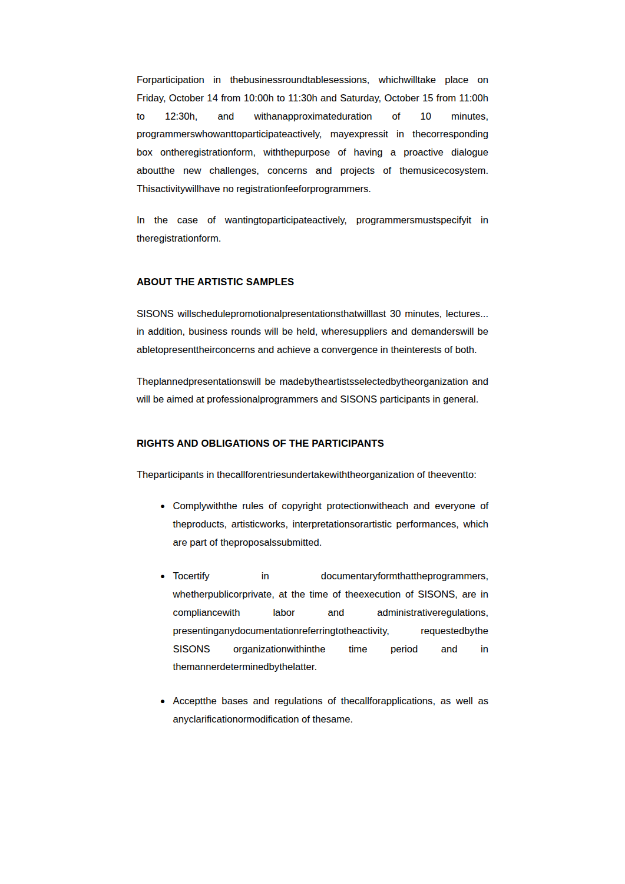Forparticipation in thebusinessroundtablesessions, whichwilltake place on Friday, October 14 from 10:00h to 11:30h and Saturday, October 15 from 11:00h to 12:30h, and withanapproximateduration of 10 minutes, programmerswhowanttoparticipateactively, mayexpressit in thecorresponding box ontheregistrationform, withthepurpose of having a proactive dialogue aboutthe new challenges, concerns and projects of themusicecosystem. Thisactivitywillhave no registrationfeeforprogrammers.
In the case of wantingtoparticipateactively, programmersmustspecifyit in theregistrationform.
ABOUT THE ARTISTIC SAMPLES
SISONS willschedulepromotionalpresentationsthatwilllast 30 minutes, lectures... in addition, business rounds will be held, wheresuppliers and demanderswill be abletopresenttheirconcerns and achieve a convergence in theinterests of both.
Theplannedpresentationswill be madebytheartistsselectedbytheorganization and will be aimed at professionalprogrammers and SISONS participants in general.
RIGHTS AND OBLIGATIONS OF THE PARTICIPANTS
Theparticipants in thecallforentriesundertakewiththeorganization of theeventto:
Complywiththe rules of copyright protectionwitheach and everyone of theproducts, artisticworks, interpretationsorartistic performances, which are part of theproposalssubmitted.
Tocertify in documentaryformthattheprogrammers, whetherpublicorprivate, at the time of theexecution of SISONS, are in compliancewith labor and administrativeregulations, presentinganydocumentationreferringtotheactivity, requestedbythe SISONS organizationwithinthe time period and in themannerdeterminedbythelatter.
Acceptthe bases and regulations of thecallforapplications, as well as anyclarificationormodification of thesame.